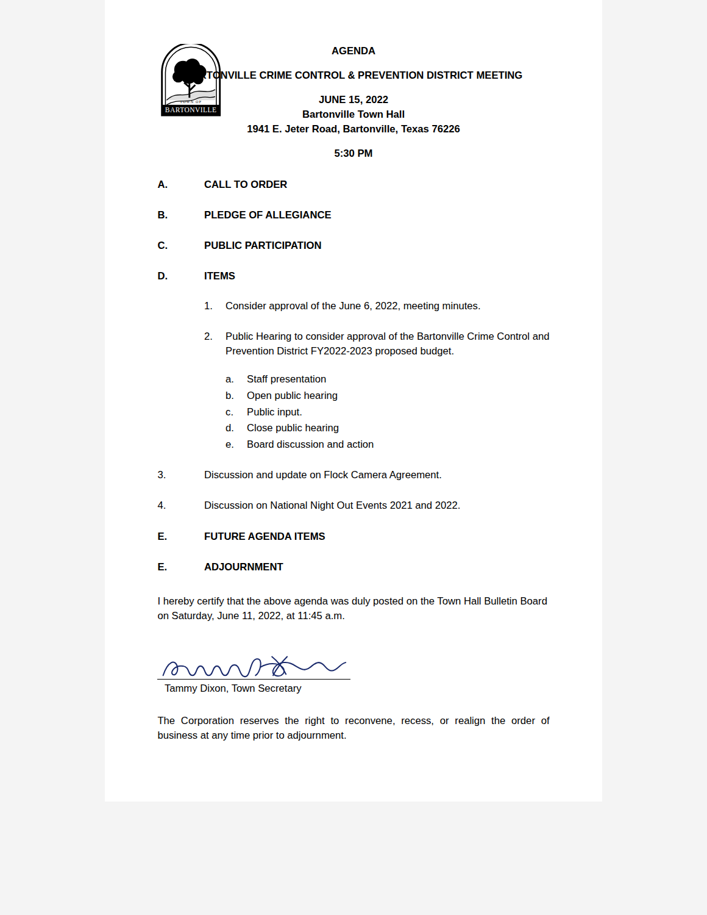Town of Bartonville seal BARTONVILLE TOWN OF
AGENDA
BARTONVILLE CRIME CONTROL & PREVENTION DISTRICT MEETING
JUNE 15, 2022
Bartonville Town Hall
1941 E. Jeter Road, Bartonville, Texas 76226
5:30 PM
A. CALL TO ORDER
B. PLEDGE OF ALLEGIANCE
C. PUBLIC PARTICIPATION
D. ITEMS
1. Consider approval of the June 6, 2022, meeting minutes.
2. Public Hearing to consider approval of the Bartonville Crime Control and Prevention District FY2022-2023 proposed budget.
a. Staff presentation
b. Open public hearing
c. Public input.
d. Close public hearing
e. Board discussion and action
3. Discussion and update on Flock Camera Agreement.
4. Discussion on National Night Out Events 2021 and 2022.
E. FUTURE AGENDA ITEMS
E. ADJOURNMENT
I hereby certify that the above agenda was duly posted on the Town Hall Bulletin Board on Saturday, June 11, 2022, at 11:45 a.m.
Signature of Tammy Dixon
Tammy Dixon, Town Secretary
The Corporation reserves the right to reconvene, recess, or realign the order of business at any time prior to adjournment.